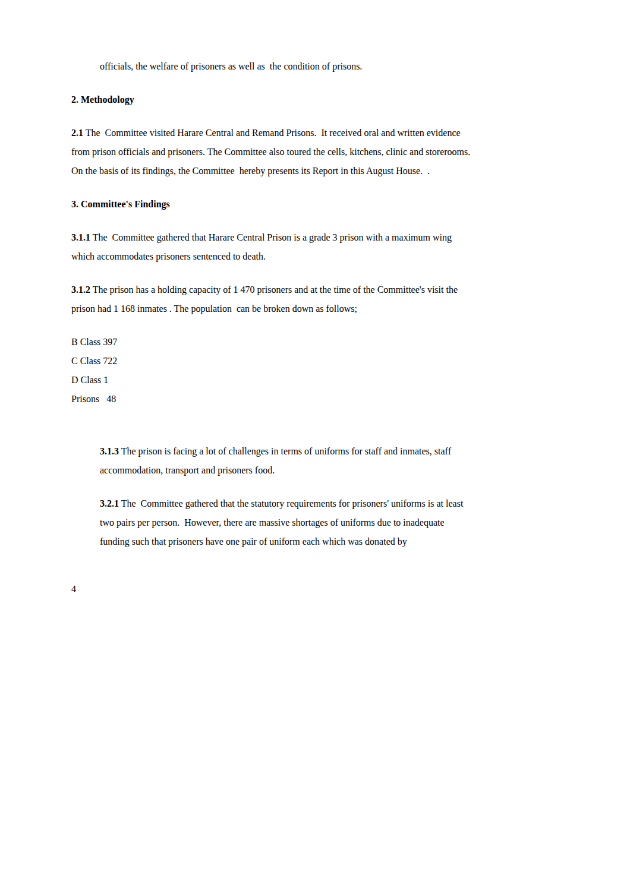officials, the welfare of prisoners as well as the condition of prisons.
2. Methodology
2.1 The Committee visited Harare Central and Remand Prisons. It received oral and written evidence from prison officials and prisoners. The Committee also toured the cells, kitchens, clinic and storerooms. On the basis of its findings, the Committee hereby presents its Report in this August House. .
3. Committee's Findings
3.1.1 The Committee gathered that Harare Central Prison is a grade 3 prison with a maximum wing which accommodates prisoners sentenced to death.
3.1.2 The prison has a holding capacity of 1 470 prisoners and at the time of the Committee's visit the prison had 1 168 inmates . The population can be broken down as follows;
B Class 397
C Class 722
D Class 1
Prisons 48
3.1.3 The prison is facing a lot of challenges in terms of uniforms for staff and inmates, staff accommodation, transport and prisoners food.
3.2.1 The Committee gathered that the statutory requirements for prisoners' uniforms is at least two pairs per person. However, there are massive shortages of uniforms due to inadequate funding such that prisoners have one pair of uniform each which was donated by
4